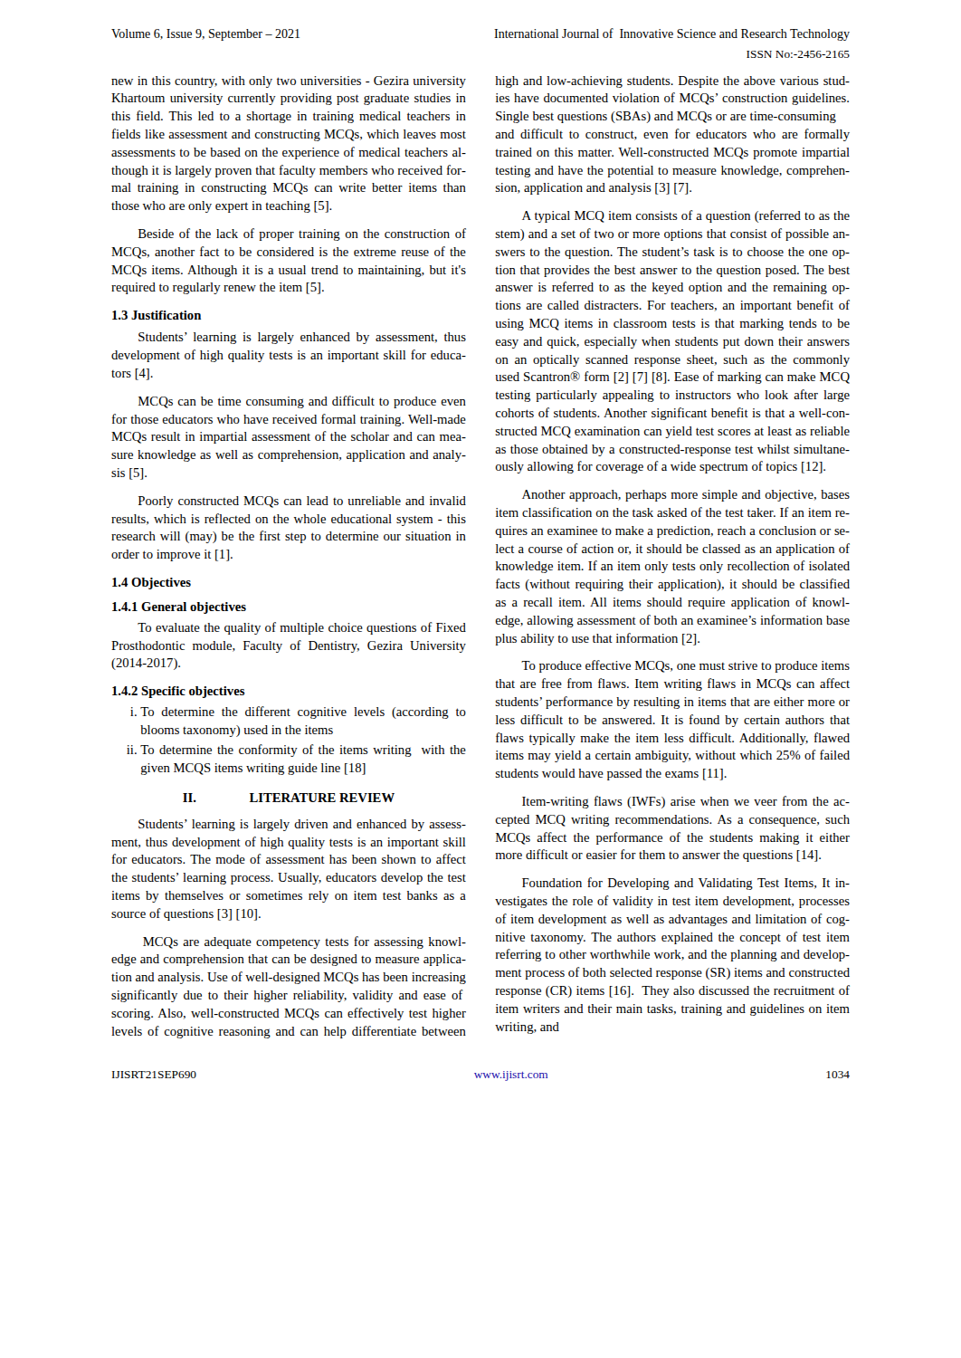Volume 6, Issue 9, September – 2021
International Journal of Innovative Science and Research Technology
ISSN No:-2456-2165
new in this country, with only two universities - Gezira university Khartoum university currently providing post graduate studies in this field. This led to a shortage in training medical teachers in fields like assessment and constructing MCQs, which leaves most assessments to be based on the experience of medical teachers although it is largely proven that faculty members who received formal training in constructing MCQs can write better items than those who are only expert in teaching [5].
Beside of the lack of proper training on the construction of MCQs, another fact to be considered is the extreme reuse of the MCQs items. Although it is a usual trend to maintaining, but it's required to regularly renew the item [5].
1.3 Justification
Students’ learning is largely enhanced by assessment, thus development of high quality tests is an important skill for educators [4].
MCQs can be time consuming and difficult to produce even for those educators who have received formal training. Well-made MCQs result in impartial assessment of the scholar and can measure knowledge as well as comprehension, application and analysis [5].
Poorly constructed MCQs can lead to unreliable and invalid results, which is reflected on the whole educational system - this research will (may) be the first step to determine our situation in order to improve it [1].
1.4 Objectives
1.4.1 General objectives
To evaluate the quality of multiple choice questions of Fixed Prosthodontic module, Faculty of Dentistry, Gezira University (2014-2017).
1.4.2 Specific objectives
To determine the different cognitive levels (according to blooms taxonomy) used in the items
To determine the conformity of the items writing with the given MCQS items writing guide line [18]
II. Literature Review
Students’ learning is largely driven and enhanced by assessment, thus development of high quality tests is an important skill for educators. The mode of assessment has been shown to affect the students’ learning process. Usually, educators develop the test items by themselves or sometimes rely on item test banks as a source of questions [3] [10].
MCQs are adequate competency tests for assessing knowledge and comprehension that can be designed to measure application and analysis. Use of well-designed MCQs has been increasing significantly due to their higher reliability, validity and ease of scoring. Also, well-constructed MCQs can effectively test higher levels of cognitive reasoning and can help differentiate between high and low-achieving students. Despite the above various studies have documented violation of MCQs’ construction guidelines. Single best questions (SBAs) and MCQs or are time-consuming and difficult to construct, even for educators who are formally trained on this matter. Well-constructed MCQs promote impartial testing and have the potential to measure knowledge, comprehension, application and analysis [3] [7].
A typical MCQ item consists of a question (referred to as the stem) and a set of two or more options that consist of possible answers to the question. The student’s task is to choose the one option that provides the best answer to the question posed. The best answer is referred to as the keyed option and the remaining options are called distracters. For teachers, an important benefit of using MCQ items in classroom tests is that marking tends to be easy and quick, especially when students put down their answers on an optically scanned response sheet, such as the commonly used Scantron® form [2] [7] [8]. Ease of marking can make MCQ testing particularly appealing to instructors who look after large cohorts of students. Another significant benefit is that a well-constructed MCQ examination can yield test scores at least as reliable as those obtained by a constructed-response test whilst simultaneously allowing for coverage of a wide spectrum of topics [12].
Another approach, perhaps more simple and objective, bases item classification on the task asked of the test taker. If an item requires an examinee to make a prediction, reach a conclusion or select a course of action or, it should be classed as an application of knowledge item. If an item only tests only recollection of isolated facts (without requiring their application), it should be classified as a recall item. All items should require application of knowledge, allowing assessment of both an examinee’s information base plus ability to use that information [2].
To produce effective MCQs, one must strive to produce items that are free from flaws. Item writing flaws in MCQs can affect students’ performance by resulting in items that are either more or less difficult to be answered. It is found by certain authors that flaws typically make the item less difficult. Additionally, flawed items may yield a certain ambiguity, without which 25% of failed students would have passed the exams [11].
Item-writing flaws (IWFs) arise when we veer from the accepted MCQ writing recommendations. As a consequence, such MCQs affect the performance of the students making it either more difficult or easier for them to answer the questions [14].
Foundation for Developing and Validating Test Items, It investigates the role of validity in test item development, processes of item development as well as advantages and limitation of cognitive taxonomy. The authors explained the concept of test item referring to other worthwhile work, and the planning and development process of both selected response (SR) items and constructed response (CR) items [16]. They also discussed the recruitment of item writers and their main tasks, training and guidelines on item writing, and
IJISRT21SEP690
www.ijisrt.com
1034